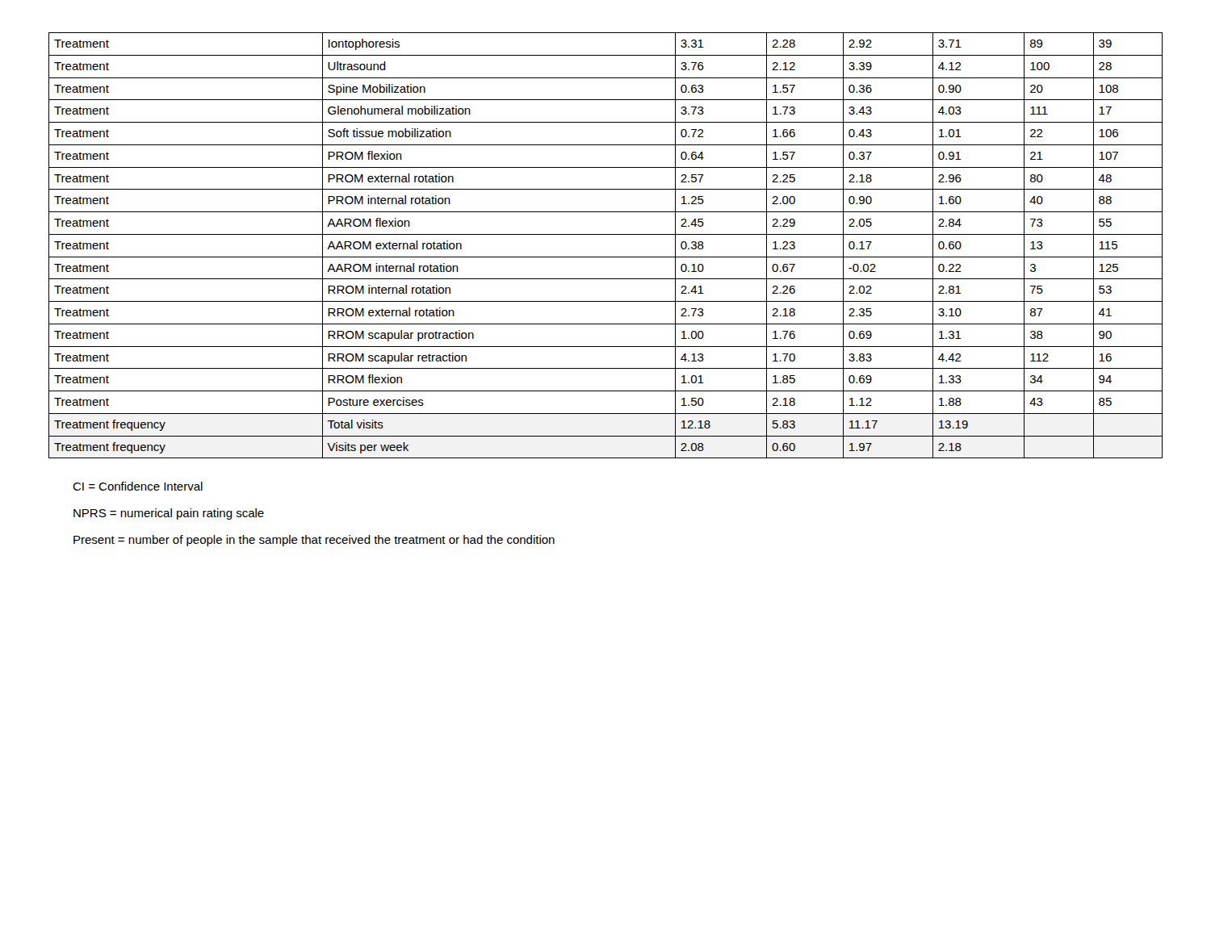| Treatment | Iontophoresis | 3.31 | 2.28 | 2.92 | 3.71 | 89 | 39 |
| Treatment | Ultrasound | 3.76 | 2.12 | 3.39 | 4.12 | 100 | 28 |
| Treatment | Spine Mobilization | 0.63 | 1.57 | 0.36 | 0.90 | 20 | 108 |
| Treatment | Glenohumeral mobilization | 3.73 | 1.73 | 3.43 | 4.03 | 111 | 17 |
| Treatment | Soft tissue mobilization | 0.72 | 1.66 | 0.43 | 1.01 | 22 | 106 |
| Treatment | PROM flexion | 0.64 | 1.57 | 0.37 | 0.91 | 21 | 107 |
| Treatment | PROM external rotation | 2.57 | 2.25 | 2.18 | 2.96 | 80 | 48 |
| Treatment | PROM internal rotation | 1.25 | 2.00 | 0.90 | 1.60 | 40 | 88 |
| Treatment | AAROM flexion | 2.45 | 2.29 | 2.05 | 2.84 | 73 | 55 |
| Treatment | AAROM external rotation | 0.38 | 1.23 | 0.17 | 0.60 | 13 | 115 |
| Treatment | AAROM internal rotation | 0.10 | 0.67 | -0.02 | 0.22 | 3 | 125 |
| Treatment | RROM internal rotation | 2.41 | 2.26 | 2.02 | 2.81 | 75 | 53 |
| Treatment | RROM external rotation | 2.73 | 2.18 | 2.35 | 3.10 | 87 | 41 |
| Treatment | RROM scapular protraction | 1.00 | 1.76 | 0.69 | 1.31 | 38 | 90 |
| Treatment | RROM scapular retraction | 4.13 | 1.70 | 3.83 | 4.42 | 112 | 16 |
| Treatment | RROM flexion | 1.01 | 1.85 | 0.69 | 1.33 | 34 | 94 |
| Treatment | Posture exercises | 1.50 | 2.18 | 1.12 | 1.88 | 43 | 85 |
| Treatment frequency | Total visits | 12.18 | 5.83 | 11.17 | 13.19 | | |
| Treatment frequency | Visits per week | 2.08 | 0.60 | 1.97 | 2.18 | | |
CI = Confidence Interval
NPRS = numerical pain rating scale
Present = number of people in the sample that received the treatment or had the condition